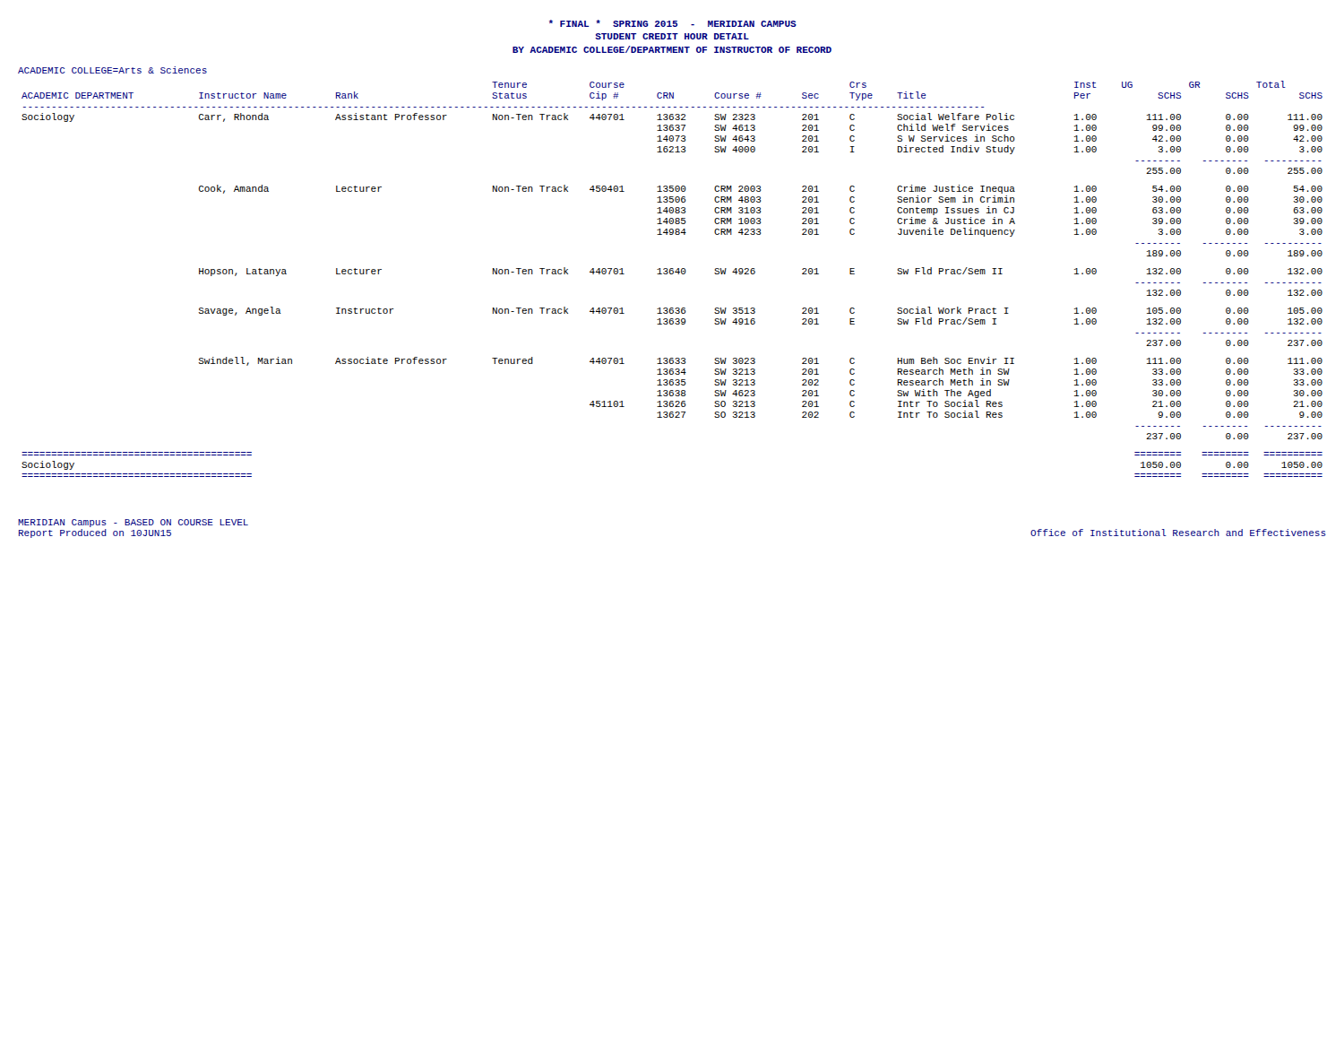* FINAL * SPRING 2015 - MERIDIAN CAMPUS
STUDENT CREDIT HOUR DETAIL
BY ACADEMIC COLLEGE/DEPARTMENT OF INSTRUCTOR OF RECORD
ACADEMIC COLLEGE=Arts & Sciences
| | | | Tenure | Course | | | | Crs | | Inst | UG | GR | Total |
| --- | --- | --- | --- | --- | --- | --- | --- | --- | --- | --- | --- | --- | --- |
| ACADEMIC DEPARTMENT | Instructor Name | Rank | Status | Cip # | CRN | Course # | Sec | Type | Title | Per | SCHS | SCHS | SCHS |
| ------------------------------------------------------------------------------------------------------------------------------------------------------------------- |
| Sociology | Carr, Rhonda | Assistant Professor | Non-Ten Track | 440701 | 13632 | SW 2323 | 201 | C | Social Welfare Polic | 1.00 | 111.00 | 0.00 | 111.00 |
| | | | | | 13637 | SW 4613 | 201 | C | Child Welf Services | 1.00 | 99.00 | 0.00 | 99.00 |
| | | | | | 14073 | SW 4643 | 201 | C | S W Services in Scho | 1.00 | 42.00 | 0.00 | 42.00 |
| | | | | | 16213 | SW 4000 | 201 | I | Directed Indiv Study | 1.00 | 3.00 | 0.00 | 3.00 |
| | -------- | -------- | ---------- |
| | 255.00 | 0.00 | 255.00 |
| | Cook, Amanda | Lecturer | Non-Ten Track | 450401 | 13500 | CRM 2003 | 201 | C | Crime Justice Inequa | 1.00 | 54.00 | 0.00 | 54.00 |
| | | | | | 13506 | CRM 4803 | 201 | C | Senior Sem in Crimin | 1.00 | 30.00 | 0.00 | 30.00 |
| | | | | | 14083 | CRM 3103 | 201 | C | Contemp Issues in CJ | 1.00 | 63.00 | 0.00 | 63.00 |
| | | | | | 14085 | CRM 1003 | 201 | C | Crime & Justice in A | 1.00 | 39.00 | 0.00 | 39.00 |
| | | | | | 14984 | CRM 4233 | 201 | C | Juvenile Delinquency | 1.00 | 3.00 | 0.00 | 3.00 |
| | -------- | -------- | ---------- |
| | 189.00 | 0.00 | 189.00 |
| | Hopson, Latanya | Lecturer | Non-Ten Track | 440701 | 13640 | SW 4926 | 201 | E | Sw Fld Prac/Sem II | 1.00 | 132.00 | 0.00 | 132.00 |
| | -------- | -------- | ---------- |
| | 132.00 | 0.00 | 132.00 |
| | Savage, Angela | Instructor | Non-Ten Track | 440701 | 13636 | SW 3513 | 201 | C | Social Work Pract I | 1.00 | 105.00 | 0.00 | 105.00 |
| | | | | | 13639 | SW 4916 | 201 | E | Sw Fld Prac/Sem I | 1.00 | 132.00 | 0.00 | 132.00 |
| | -------- | -------- | ---------- |
| | 237.00 | 0.00 | 237.00 |
| | Swindell, Marian | Associate Professor | Tenured | 440701 | 13633 | SW 3023 | 201 | C | Hum Beh Soc Envir II | 1.00 | 111.00 | 0.00 | 111.00 |
| | | | | | 13634 | SW 3213 | 201 | C | Research Meth in SW | 1.00 | 33.00 | 0.00 | 33.00 |
| | | | | | 13635 | SW 3213 | 202 | C | Research Meth in SW | 1.00 | 33.00 | 0.00 | 33.00 |
| | | | | | 13638 | SW 4623 | 201 | C | Sw With The Aged | 1.00 | 30.00 | 0.00 | 30.00 |
| | | | | 451101 | 13626 | SO 3213 | 201 | C | Intr To Social Res | 1.00 | 21.00 | 0.00 | 21.00 |
| | | | | | 13627 | SO 3213 | 202 | C | Intr To Social Res | 1.00 | 9.00 | 0.00 | 9.00 |
| | -------- | -------- | ---------- |
| | 237.00 | 0.00 | 237.00 |
| ======================================= | ======== | ======== | ========== |
| Sociology | 1050.00 | 0.00 | 1050.00 |
| ======================================= | ======== | ======== | ========== |
MERIDIAN Campus - BASED ON COURSE LEVEL
Report Produced on 10JUN15
Office of Institutional Research and Effectiveness